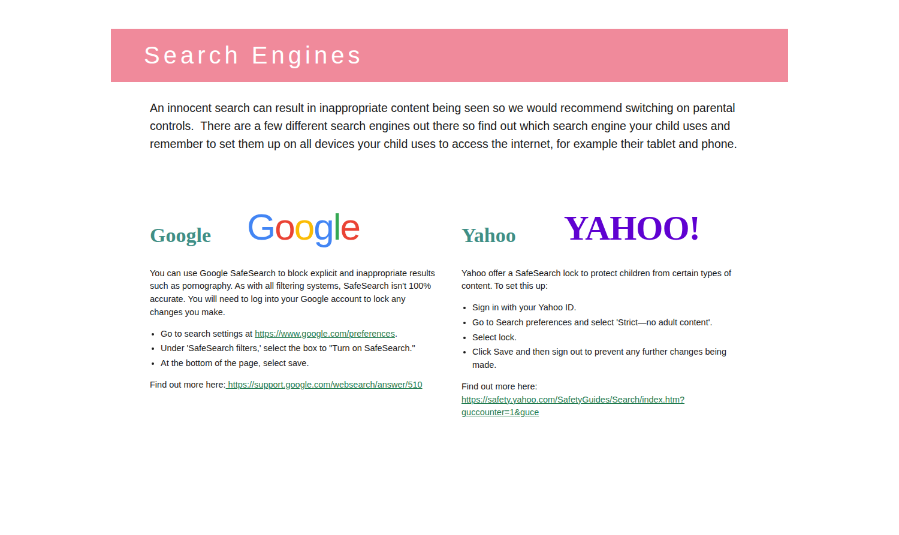Search Engines
An innocent search can result in inappropriate content being seen so we would recommend switching on parental controls. There are a few different search engines out there so find out which search engine your child uses and remember to set them up on all devices your child uses to access the internet, for example their tablet and phone.
Google
Google
You can use Google SafeSearch to block explicit and inappropriate results such as pornography. As with all filtering systems, SafeSearch isn't 100% accurate. You will need to log into your Google account to lock any changes you make.
Go to search settings at https://www.google.com/preferences.
Under 'SafeSearch filters,' select the box to "Turn on SafeSearch."
At the bottom of the page, select save.
Find out more here: https://support.google.com/websearch/answer/510
Yahoo
YAHOO!
Yahoo offer a SafeSearch lock to protect children from certain types of content. To set this up:
Sign in with your Yahoo ID.
Go to Search preferences and select 'Strict—no adult content'.
Select lock.
Click Save and then sign out to prevent any further changes being made.
Find out more here: https://safety.yahoo.com/SafetyGuides/Search/index.htm?guccounter=1&guce